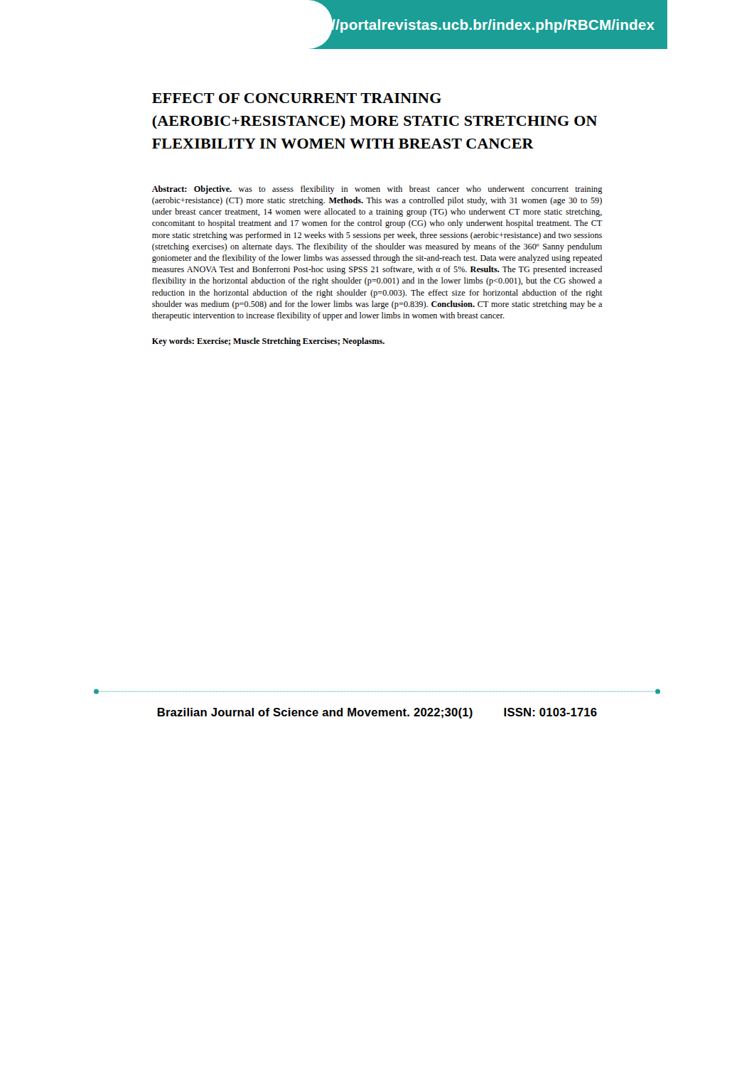https://portalrevistas.ucb.br/index.php/RBCM/index
Effect of Concurrent Training (Aerobic+Resistance) More Static Stretching on Flexibility in Women with Breast Cancer
Abstract: Objective. was to assess flexibility in women with breast cancer who underwent concurrent training (aerobic+resistance) (CT) more static stretching. Methods. This was a controlled pilot study, with 31 women (age 30 to 59) under breast cancer treatment, 14 women were allocated to a training group (TG) who underwent CT more static stretching, concomitant to hospital treatment and 17 women for the control group (CG) who only underwent hospital treatment. The CT more static stretching was performed in 12 weeks with 5 sessions per week, three sessions (aerobic+resistance) and two sessions (stretching exercises) on alternate days. The flexibility of the shoulder was measured by means of the 360º Sanny pendulum goniometer and the flexibility of the lower limbs was assessed through the sit-and-reach test. Data were analyzed using repeated measures ANOVA Test and Bonferroni Post-hoc using SPSS 21 software, with α of 5%. Results. The TG presented increased flexibility in the horizontal abduction of the right shoulder (p=0.001) and in the lower limbs (p<0.001), but the CG showed a reduction in the horizontal abduction of the right shoulder (p=0.003). The effect size for horizontal abduction of the right shoulder was medium (p=0.508) and for the lower limbs was large (p=0.839). Conclusion. CT more static stretching may be a therapeutic intervention to increase flexibility of upper and lower limbs in women with breast cancer.
Key words: Exercise; Muscle Stretching Exercises; Neoplasms.
Brazilian Journal of Science and Movement. 2022;30(1) ISSN: 0103-1716